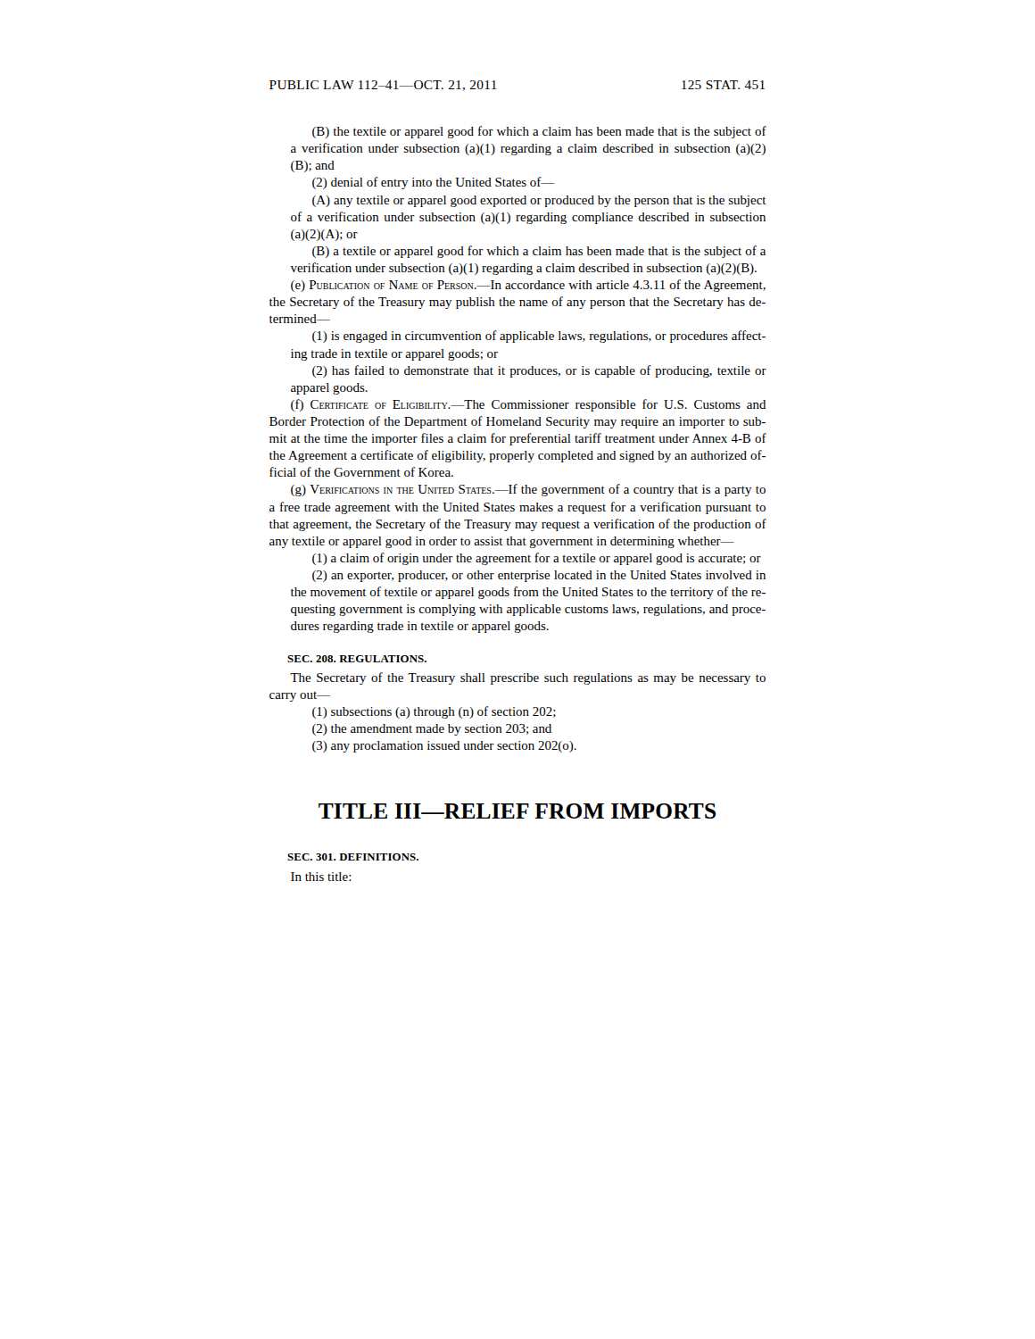PUBLIC LAW 112–41—OCT. 21, 2011 125 STAT. 451
(B) the textile or apparel good for which a claim has been made that is the subject of a verification under subsection (a)(1) regarding a claim described in subsection (a)(2)(B); and
(2) denial of entry into the United States of—
(A) any textile or apparel good exported or produced by the person that is the subject of a verification under subsection (a)(1) regarding compliance described in subsection (a)(2)(A); or
(B) a textile or apparel good for which a claim has been made that is the subject of a verification under subsection (a)(1) regarding a claim described in subsection (a)(2)(B).
(e) Publication of Name of Person.—In accordance with article 4.3.11 of the Agreement, the Secretary of the Treasury may publish the name of any person that the Secretary has determined—
(1) is engaged in circumvention of applicable laws, regulations, or procedures affecting trade in textile or apparel goods; or
(2) has failed to demonstrate that it produces, or is capable of producing, textile or apparel goods.
(f) Certificate of Eligibility.—The Commissioner responsible for U.S. Customs and Border Protection of the Department of Homeland Security may require an importer to submit at the time the importer files a claim for preferential tariff treatment under Annex 4-B of the Agreement a certificate of eligibility, properly completed and signed by an authorized official of the Government of Korea.
(g) Verifications in the United States.—If the government of a country that is a party to a free trade agreement with the United States makes a request for a verification pursuant to that agreement, the Secretary of the Treasury may request a verification of the production of any textile or apparel good in order to assist that government in determining whether—
(1) a claim of origin under the agreement for a textile or apparel good is accurate; or
(2) an exporter, producer, or other enterprise located in the United States involved in the movement of textile or apparel goods from the United States to the territory of the requesting government is complying with applicable customs laws, regulations, and procedures regarding trade in textile or apparel goods.
SEC. 208. REGULATIONS.
The Secretary of the Treasury shall prescribe such regulations as may be necessary to carry out—
(1) subsections (a) through (n) of section 202;
(2) the amendment made by section 203; and
(3) any proclamation issued under section 202(o).
TITLE III—RELIEF FROM IMPORTS
SEC. 301. DEFINITIONS.
In this title: